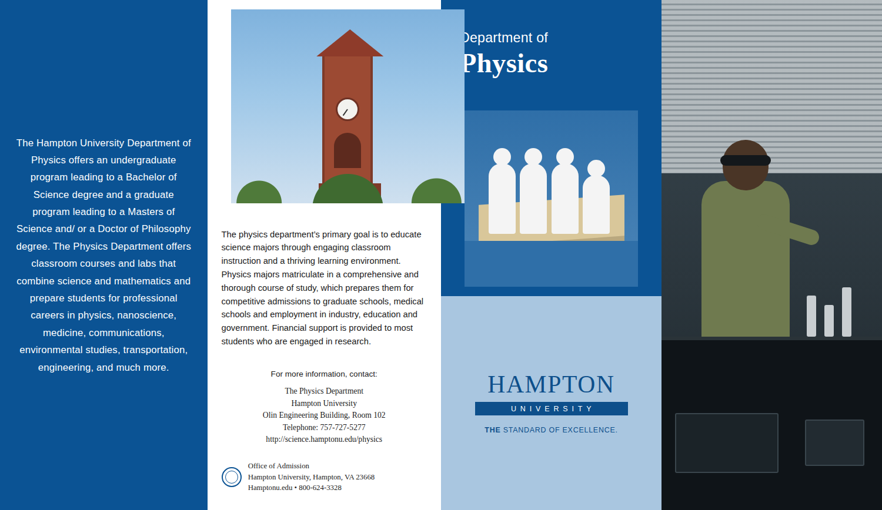The Hampton University Department of Physics offers an undergraduate program leading to a Bachelor of Science degree and a graduate program leading to a Masters of Science and/ or a Doctor of Philosophy degree. The Physics Department offers classroom courses and labs that combine science and mathematics and prepare students for professional careers in physics, nanoscience, medicine, communications, environmental studies, transportation, engineering, and much more.
The physics department’s primary goal is to educate science majors through engaging classroom instruction and a thriving learning environment. Physics majors matriculate in a comprehensive and thorough course of study, which prepares them for competitive admissions to graduate schools, medical schools and employment in industry, education and government. Financial support is provided to most students who are engaged in research.
For more information, contact:
The Physics Department
Hampton University
Olin Engineering Building, Room 102
Telephone: 757-727-5277
http://science.hamptonu.edu/physics
Office of Admission
Hampton University, Hampton, VA 23668
Hamptonu.edu • 800-624-3328
Department of
Physics
HAMPTON
UNIVERSITY
THE STANDARD OF EXCELLENCE.